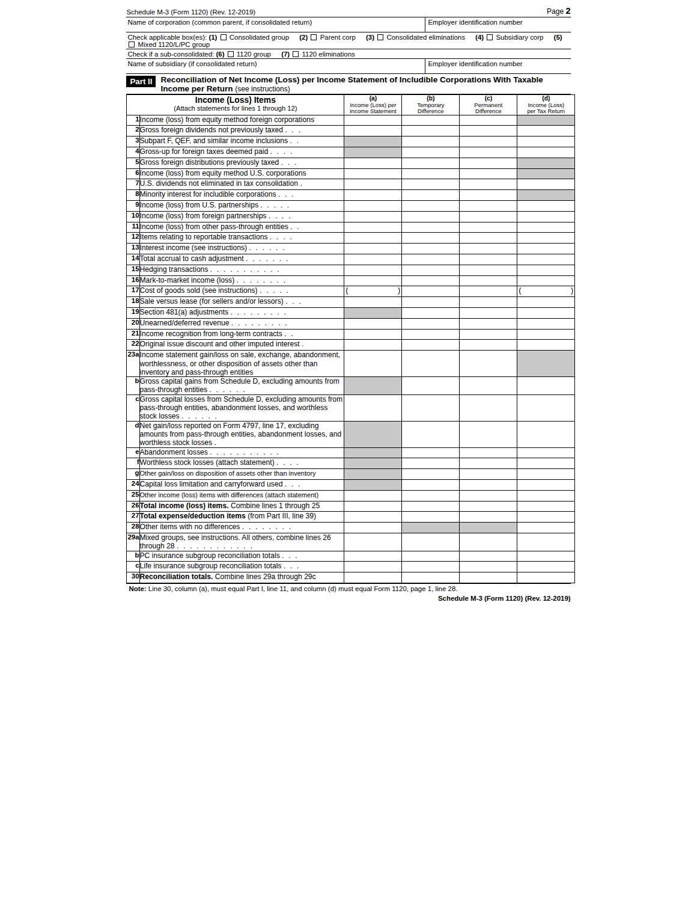Schedule M-3 (Form 1120) (Rev. 12-2019)
Page 2
Name of corporation (common parent, if consolidated return)
Employer identification number
Check applicable box(es): (1) Consolidated group (2) Parent corp (3) Consolidated eliminations (4) Subsidiary corp (5) Mixed 1120/L/PC group
Check if a sub-consolidated: (6) 1120 group (7) 1120 eliminations
Name of subsidiary (if consolidated return)
Employer identification number
Part II
Reconciliation of Net Income (Loss) per Income Statement of Includible Corporations With Taxable Income per Return (see instructions)
| Income (Loss) Items (Attach statements for lines 1 through 12) | (a) Income (Loss) per Income Statement | (b) Temporary Difference | (c) Permanent Difference | (d) Income (Loss) per Tax Return |
| --- | --- | --- | --- | --- |
| 1 | Income (loss) from equity method foreign corporations | | | | |
| 2 | Gross foreign dividends not previously taxed . . . | | | | |
| 3 | Subpart F, QEF, and similar income inclusions . . | | | | |
| 4 | Gross-up for foreign taxes deemed paid . . . . | | | | |
| 5 | Gross foreign distributions previously taxed . . . | | | | |
| 6 | Income (loss) from equity method U.S. corporations | | | | |
| 7 | U.S. dividends not eliminated in tax consolidation . | | | | |
| 8 | Minority interest for includible corporations . . . | | | | |
| 9 | Income (loss) from U.S. partnerships . . . . . | | | | |
| 10 | Income (loss) from foreign partnerships . . . . | | | | |
| 11 | Income (loss) from other pass-through entities . . | | | | |
| 12 | Items relating to reportable transactions . . . . | | | | |
| 13 | Interest income (see instructions) . . . . . . | | | | |
| 14 | Total accrual to cash adjustment . . . . . . . | | | | |
| 15 | Hedging transactions . . . . . . . . . . . | | | | |
| 16 | Mark-to-market income (loss) . . . . . . . . | | | | |
| 17 | Cost of goods sold (see instructions) . . . . . | ( ) | | | ( ) |
| 18 | Sale versus lease (for sellers and/or lessors) . . . | | | | |
| 19 | Section 481(a) adjustments . . . . . . . . . | | | | |
| 20 | Unearned/deferred revenue . . . . . . . . . | | | | |
| 21 | Income recognition from long-term contracts . . | | | | |
| 22 | Original issue discount and other imputed interest . | | | | |
| 23a | Income statement gain/loss on sale, exchange, abandonment, worthlessness, or other disposition of assets other than inventory and pass-through entities | | | | |
| b | Gross capital gains from Schedule D, excluding amounts from pass-through entities . . . . . . | | | | |
| c | Gross capital losses from Schedule D, excluding amounts from pass-through entities, abandonment losses, and worthless stock losses . . . . . . | | | | |
| d | Net gain/loss reported on Form 4797, line 17, excluding amounts from pass-through entities, abandonment losses, and worthless stock losses . | | | | |
| e | Abandonment losses . . . . . . . . . . . | | | | |
| f | Worthless stock losses (attach statement) . . . . | | | | |
| g | Other gain/loss on disposition of assets other than inventory | | | | |
| 24 | Capital loss limitation and carryforward used . . . | | | | |
| 25 | Other income (loss) items with differences (attach statement) | | | | |
| 26 | Total income (loss) items. Combine lines 1 through 25 | | | | |
| 27 | Total expense/deduction items (from Part III, line 39) | | | | |
| 28 | Other items with no differences . . . . . . . . | | | | |
| 29a | Mixed groups, see instructions. All others, combine lines 26 through 28 . . . . . . . . . . . . | | | | |
| b | PC insurance subgroup reconciliation totals . . . | | | | |
| c | Life insurance subgroup reconciliation totals . . . | | | | |
| 30 | Reconciliation totals. Combine lines 29a through 29c | | | | |
Note: Line 30, column (a), must equal Part I, line 11, and column (d) must equal Form 1120, page 1, line 28.
Schedule M-3 (Form 1120) (Rev. 12-2019)